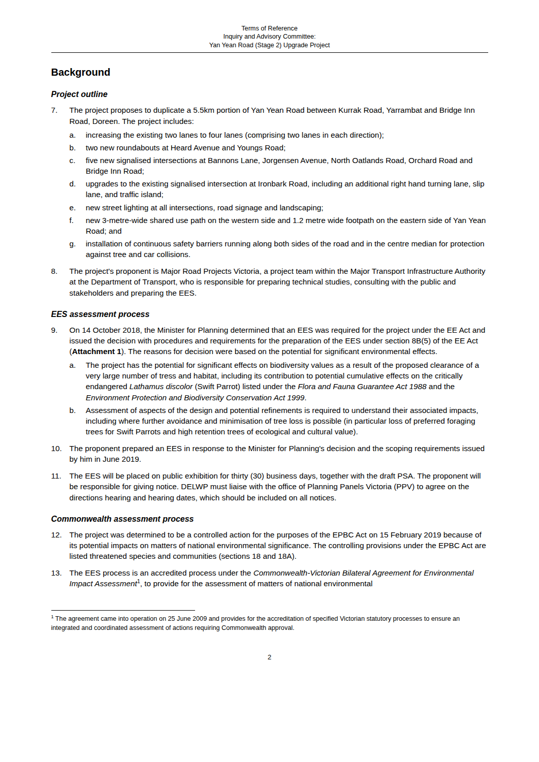Terms of Reference Inquiry and Advisory Committee: Yan Yean Road (Stage 2) Upgrade Project
Background
Project outline
7. The project proposes to duplicate a 5.5km portion of Yan Yean Road between Kurrak Road, Yarrambat and Bridge Inn Road, Doreen. The project includes:
a. increasing the existing two lanes to four lanes (comprising two lanes in each direction);
b. two new roundabouts at Heard Avenue and Youngs Road;
c. five new signalised intersections at Bannons Lane, Jorgensen Avenue, North Oatlands Road, Orchard Road and Bridge Inn Road;
d. upgrades to the existing signalised intersection at Ironbark Road, including an additional right hand turning lane, slip lane, and traffic island;
e. new street lighting at all intersections, road signage and landscaping;
f. new 3-metre-wide shared use path on the western side and 1.2 metre wide footpath on the eastern side of Yan Yean Road; and
g. installation of continuous safety barriers running along both sides of the road and in the centre median for protection against tree and car collisions.
8. The project's proponent is Major Road Projects Victoria, a project team within the Major Transport Infrastructure Authority at the Department of Transport, who is responsible for preparing technical studies, consulting with the public and stakeholders and preparing the EES.
EES assessment process
9. On 14 October 2018, the Minister for Planning determined that an EES was required for the project under the EE Act and issued the decision with procedures and requirements for the preparation of the EES under section 8B(5) of the EE Act (Attachment 1). The reasons for decision were based on the potential for significant environmental effects.
a. The project has the potential for significant effects on biodiversity values as a result of the proposed clearance of a very large number of tress and habitat, including its contribution to potential cumulative effects on the critically endangered Lathamus discolor (Swift Parrot) listed under the Flora and Fauna Guarantee Act 1988 and the Environment Protection and Biodiversity Conservation Act 1999.
b. Assessment of aspects of the design and potential refinements is required to understand their associated impacts, including where further avoidance and minimisation of tree loss is possible (in particular loss of preferred foraging trees for Swift Parrots and high retention trees of ecological and cultural value).
10. The proponent prepared an EES in response to the Minister for Planning's decision and the scoping requirements issued by him in June 2019.
11. The EES will be placed on public exhibition for thirty (30) business days, together with the draft PSA. The proponent will be responsible for giving notice. DELWP must liaise with the office of Planning Panels Victoria (PPV) to agree on the directions hearing and hearing dates, which should be included on all notices.
Commonwealth assessment process
12. The project was determined to be a controlled action for the purposes of the EPBC Act on 15 February 2019 because of its potential impacts on matters of national environmental significance. The controlling provisions under the EPBC Act are listed threatened species and communities (sections 18 and 18A).
13. The EES process is an accredited process under the Commonwealth-Victorian Bilateral Agreement for Environmental Impact Assessment1, to provide for the assessment of matters of national environmental
1 The agreement came into operation on 25 June 2009 and provides for the accreditation of specified Victorian statutory processes to ensure an integrated and coordinated assessment of actions requiring Commonwealth approval.
2